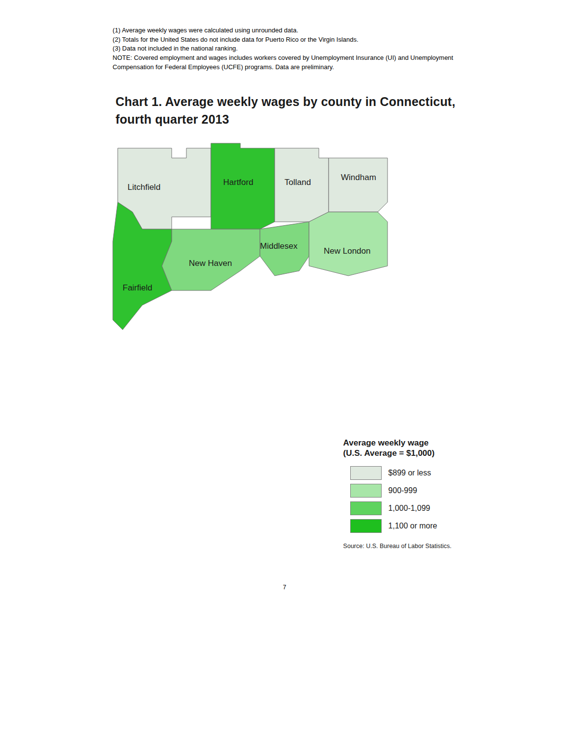(1) Average weekly wages were calculated using unrounded data.
(2) Totals for the United States do not include data for Puerto Rico or the Virgin Islands.
(3) Data not included in the national ranking.
NOTE: Covered employment and wages includes workers covered by Unemployment Insurance (UI) and Unemployment Compensation for Federal Employees (UCFE) programs. Data are preliminary.
Chart 1. Average weekly wages by county in Connecticut, fourth quarter 2013
Litchfield Hartford Tolland Windham Middlesex New London New Haven Fairfield
Average weekly wage
(U.S. Average = $1,000)
| | $899 or less |
| | 900-999 |
| | 1,000-1,099 |
| | 1,100 or more |
Source: U.S. Bureau of Labor Statistics.
7